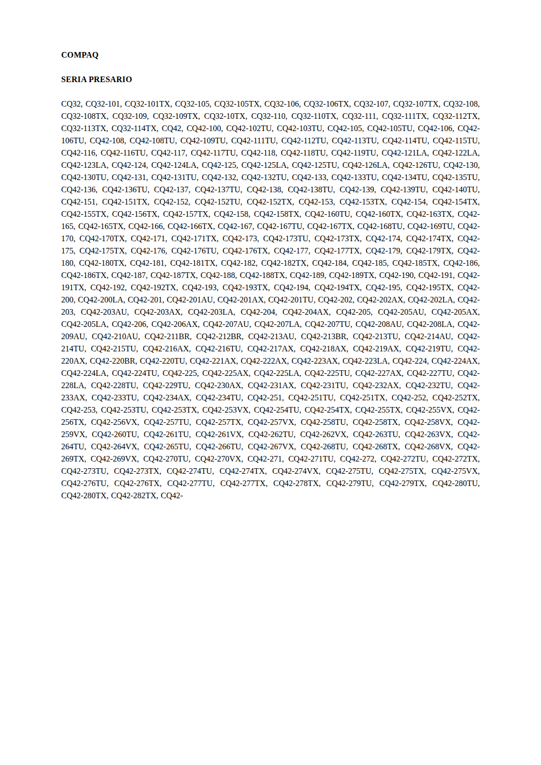COMPAQ
SERIA PRESARIO
CQ32, CQ32-101, CQ32-101TX, CQ32-105, CQ32-105TX, CQ32-106, CQ32-106TX, CQ32-107, CQ32-107TX, CQ32-108, CQ32-108TX, CQ32-109, CQ32-109TX, CQ32-10TX, CQ32-110, CQ32-110TX, CQ32-111, CQ32-111TX, CQ32-112TX, CQ32-113TX, CQ32-114TX, CQ42, CQ42-100, CQ42-102TU, CQ42-103TU, CQ42-105, CQ42-105TU, CQ42-106, CQ42-106TU, CQ42-108, CQ42-108TU, CQ42-109TU, CQ42-111TU, CQ42-112TU, CQ42-113TU, CQ42-114TU, CQ42-115TU, CQ42-116, CQ42-116TU, CQ42-117, CQ42-117TU, CQ42-118, CQ42-118TU, CQ42-119TU, CQ42-121LA, CQ42-122LA, CQ42-123LA, CQ42-124, CQ42-124LA, CQ42-125, CQ42-125LA, CQ42-125TU, CQ42-126LA, CQ42-126TU, CQ42-130, CQ42-130TU, CQ42-131, CQ42-131TU, CQ42-132, CQ42-132TU, CQ42-133, CQ42-133TU, CQ42-134TU, CQ42-135TU, CQ42-136, CQ42-136TU, CQ42-137, CQ42-137TU, CQ42-138, CQ42-138TU, CQ42-139, CQ42-139TU, CQ42-140TU, CQ42-151, CQ42-151TX, CQ42-152, CQ42-152TU, CQ42-152TX, CQ42-153, CQ42-153TX, CQ42-154, CQ42-154TX, CQ42-155TX, CQ42-156TX, CQ42-157TX, CQ42-158, CQ42-158TX, CQ42-160TU, CQ42-160TX, CQ42-163TX, CQ42-165, CQ42-165TX, CQ42-166, CQ42-166TX, CQ42-167, CQ42-167TU, CQ42-167TX, CQ42-168TU, CQ42-169TU, CQ42-170, CQ42-170TX, CQ42-171, CQ42-171TX, CQ42-173, CQ42-173TU, CQ42-173TX, CQ42-174, CQ42-174TX, CQ42-175, CQ42-175TX, CQ42-176, CQ42-176TU, CQ42-176TX, CQ42-177, CQ42-177TX, CQ42-179, CQ42-179TX, CQ42-180, CQ42-180TX, CQ42-181, CQ42-181TX, CQ42-182, CQ42-182TX, CQ42-184, CQ42-185, CQ42-185TX, CQ42-186, CQ42-186TX, CQ42-187, CQ42-187TX, CQ42-188, CQ42-188TX, CQ42-189, CQ42-189TX, CQ42-190, CQ42-191, CQ42-191TX, CQ42-192, CQ42-192TX, CQ42-193, CQ42-193TX, CQ42-194, CQ42-194TX, CQ42-195, CQ42-195TX, CQ42-200, CQ42-200LA, CQ42-201, CQ42-201AU, CQ42-201AX, CQ42-201TU, CQ42-202, CQ42-202AX, CQ42-202LA, CQ42-203, CQ42-203AU, CQ42-203AX, CQ42-203LA, CQ42-204, CQ42-204AX, CQ42-205, CQ42-205AU, CQ42-205AX, CQ42-205LA, CQ42-206, CQ42-206AX, CQ42-207AU, CQ42-207LA, CQ42-207TU, CQ42-208AU, CQ42-208LA, CQ42-209AU, CQ42-210AU, CQ42-211BR, CQ42-212BR, CQ42-213AU, CQ42-213BR, CQ42-213TU, CQ42-214AU, CQ42-214TU, CQ42-215TU, CQ42-216AX, CQ42-216TU, CQ42-217AX, CQ42-218AX, CQ42-219AX, CQ42-219TU, CQ42-220AX, CQ42-220BR, CQ42-220TU, CQ42-221AX, CQ42-222AX, CQ42-223AX, CQ42-223LA, CQ42-224, CQ42-224AX, CQ42-224LA, CQ42-224TU, CQ42-225, CQ42-225AX, CQ42-225LA, CQ42-225TU, CQ42-227AX, CQ42-227TU, CQ42-228LA, CQ42-228TU, CQ42-229TU, CQ42-230AX, CQ42-231AX, CQ42-231TU, CQ42-232AX, CQ42-232TU, CQ42-233AX, CQ42-233TU, CQ42-234AX, CQ42-234TU, CQ42-251, CQ42-251TU, CQ42-251TX, CQ42-252, CQ42-252TX, CQ42-253, CQ42-253TU, CQ42-253TX, CQ42-253VX, CQ42-254TU, CQ42-254TX, CQ42-255TX, CQ42-255VX, CQ42-256TX, CQ42-256VX, CQ42-257TU, CQ42-257TX, CQ42-257VX, CQ42-258TU, CQ42-258TX, CQ42-258VX, CQ42-259VX, CQ42-260TU, CQ42-261TU, CQ42-261VX, CQ42-262TU, CQ42-262VX, CQ42-263TU, CQ42-263VX, CQ42-264TU, CQ42-264VX, CQ42-265TU, CQ42-266TU, CQ42-267VX, CQ42-268TU, CQ42-268TX, CQ42-268VX, CQ42-269TX, CQ42-269VX, CQ42-270TU, CQ42-270VX, CQ42-271, CQ42-271TU, CQ42-272, CQ42-272TU, CQ42-272TX, CQ42-273TU, CQ42-273TX, CQ42-274TU, CQ42-274TX, CQ42-274VX, CQ42-275TU, CQ42-275TX, CQ42-275VX, CQ42-276TU, CQ42-276TX, CQ42-277TU, CQ42-277TX, CQ42-278TX, CQ42-279TU, CQ42-279TX, CQ42-280TU, CQ42-280TX, CQ42-282TX, CQ42-